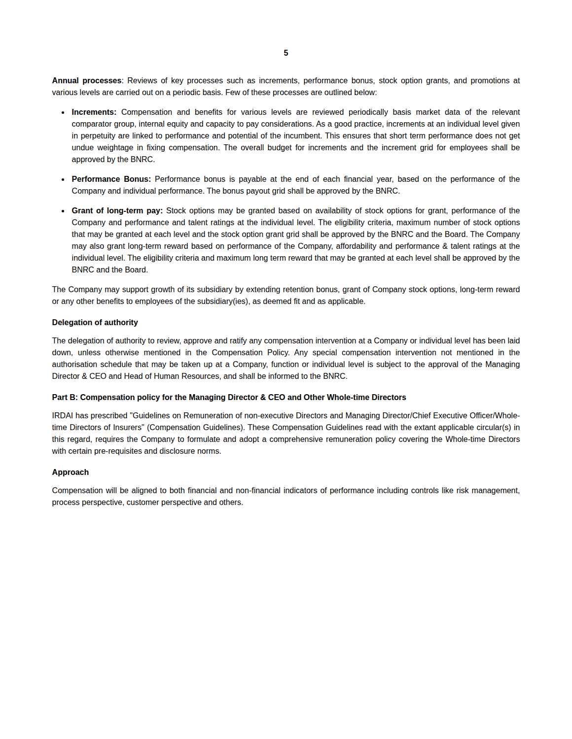5
Annual processes: Reviews of key processes such as increments, performance bonus, stock option grants, and promotions at various levels are carried out on a periodic basis. Few of these processes are outlined below:
Increments: Compensation and benefits for various levels are reviewed periodically basis market data of the relevant comparator group, internal equity and capacity to pay considerations. As a good practice, increments at an individual level given in perpetuity are linked to performance and potential of the incumbent. This ensures that short term performance does not get undue weightage in fixing compensation. The overall budget for increments and the increment grid for employees shall be approved by the BNRC.
Performance Bonus: Performance bonus is payable at the end of each financial year, based on the performance of the Company and individual performance. The bonus payout grid shall be approved by the BNRC.
Grant of long-term pay: Stock options may be granted based on availability of stock options for grant, performance of the Company and performance and talent ratings at the individual level. The eligibility criteria, maximum number of stock options that may be granted at each level and the stock option grant grid shall be approved by the BNRC and the Board. The Company may also grant long-term reward based on performance of the Company, affordability and performance & talent ratings at the individual level. The eligibility criteria and maximum long term reward that may be granted at each level shall be approved by the BNRC and the Board.
The Company may support growth of its subsidiary by extending retention bonus, grant of Company stock options, long-term reward or any other benefits to employees of the subsidiary(ies), as deemed fit and as applicable.
Delegation of authority
The delegation of authority to review, approve and ratify any compensation intervention at a Company or individual level has been laid down, unless otherwise mentioned in the Compensation Policy. Any special compensation intervention not mentioned in the authorisation schedule that may be taken up at a Company, function or individual level is subject to the approval of the Managing Director & CEO and Head of Human Resources, and shall be informed to the BNRC.
Part B: Compensation policy for the Managing Director & CEO and Other Whole-time Directors
IRDAI has prescribed "Guidelines on Remuneration of non-executive Directors and Managing Director/Chief Executive Officer/Whole-time Directors of Insurers" (Compensation Guidelines). These Compensation Guidelines read with the extant applicable circular(s) in this regard, requires the Company to formulate and adopt a comprehensive remuneration policy covering the Whole-time Directors with certain pre-requisites and disclosure norms.
Approach
Compensation will be aligned to both financial and non-financial indicators of performance including controls like risk management, process perspective, customer perspective and others.